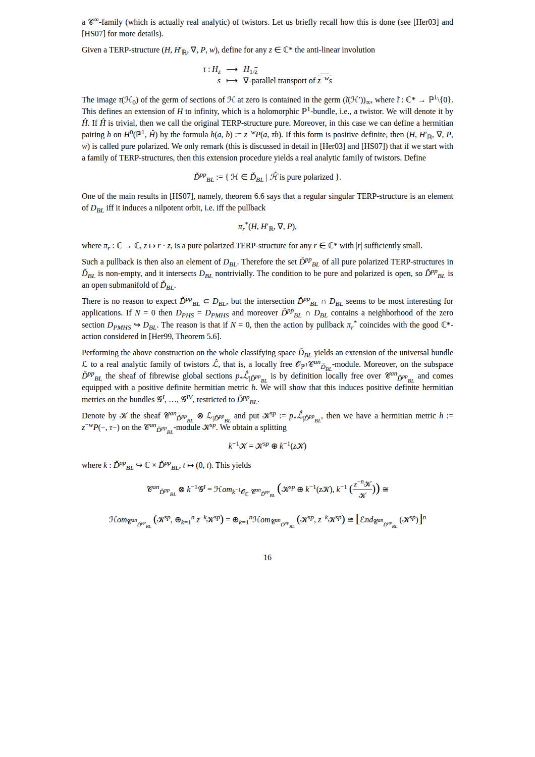a 𝒞∞-family (which is actually real analytic) of twistors. Let us briefly recall how this is done (see [Her03] and [HS07] for more details).
Given a TERP-structure (H, H′ℝ, ∇, P, w), define for any z ∈ ℂ* the anti-linear involution
| τ : H z | ⟶ | H 1/ z |
| s | ⟼ | ∇-parallel transport of z − w s |
The image τ(ℋ0) of the germ of sections of ℋ at zero is contained in the germ (ĩ(ℋ′))∞, where ĩ : ℂ* → ℙ1\{0}. This defines an extension of H to infinity, which is a holomorphic ℙ1-bundle, i.e., a twistor. We will denote it by Ĥ. If Ĥ is trivial, then we call the original TERP-structure pure. Moreover, in this case we can define a hermitian pairing h on H0(ℙ1, Ĥ) by the formula h(a, b) := z−wP(a, τb). If this form is positive definite, then (H, H′ℝ, ∇, P, w) is called pure polarized. We only remark (this is discussed in detail in [Her03] and [HS07]) that if we start with a family of TERP-structures, then this extension procedure yields a real analytic family of twistors. Define
ĎppBL := { ℋ ∈ ĎBL | ℋ̂ is pure polarized }.
One of the main results in [HS07], namely, theorem 6.6 says that a regular singular TERP-structure is an element of DBL iff it induces a nilpotent orbit, i.e. iff the pullback
πr*(H, H′ℝ, ∇, P),
where πr : ℂ → ℂ, z ↦ r · z, is a pure polarized TERP-structure for any r ∈ ℂ* with |r| sufficiently small.
Such a pullback is then also an element of DBL. Therefore the set ĎppBL of all pure polarized TERP-structures in ĎBL is non-empty, and it intersects DBL nontrivially. The condition to be pure and polarized is open, so ĎppBL is an open submanifold of ĎBL.
There is no reason to expect ĎppBL ⊂ DBL, but the intersection ĎppBL ∩ DBL seems to be most interesting for applications. If N = 0 then DPHS = DPMHS and moreover ĎppBL ∩ DBL contains a neighborhood of the zero section DPMHS ↪ DBL. The reason is that if N = 0, then the action by pullback πr* coincides with the good ℂ*-action considered in [Her99, Theorem 5.6].
Performing the above construction on the whole classifying space ĎBL yields an extension of the universal bundle ℒ to a real analytic family of twistors ℒ̂, that is, a locally free 𝒪ℙ1𝒞anĎBL-module. Moreover, on the subspace ĎppBL the sheaf of fibrewise global sections p*ℒ̂|ĎppBL is by definition locally free over 𝒞anĎppBL and comes equipped with a positive definite hermitian metric h. We will show that this induces positive definite hermitian metrics on the bundles 𝒢I, …, 𝒢IV, restricted to ĎppBL.
Denote by 𝒦 the sheaf 𝒞anĎppBL ⊗ ℒ|ĎppBL and put 𝒦sp := p*ℒ̂|ĎppBL, then we have a hermitian metric h := z−wP(−, τ−) on the 𝒞anĎppBL-module 𝒦sp. We obtain a splitting
k−1𝒦 = 𝒦sp ⊕ k−1(z 𝒦)
where k : ĎppBL ↪ ℂ × ĎppBL, t ↦ (0, t). This yields
𝒞anĎppBL ⊗ k−1𝒢I = ℋomk−1𝒪ℂ 𝒞anĎppBL (𝒦sp ⊕ k−1(z 𝒦), k−1 (z−n𝒦 𝒦)) ≅
ℋom𝒞anĎppBL (𝒦sp, ⊕k=1n z−k𝒦sp) = ⊕k=1nℋom𝒞anĎppBL (𝒦sp, z−k𝒦sp) ≅ [ℰnd𝒞anĎppBL (𝒦sp)]n
16